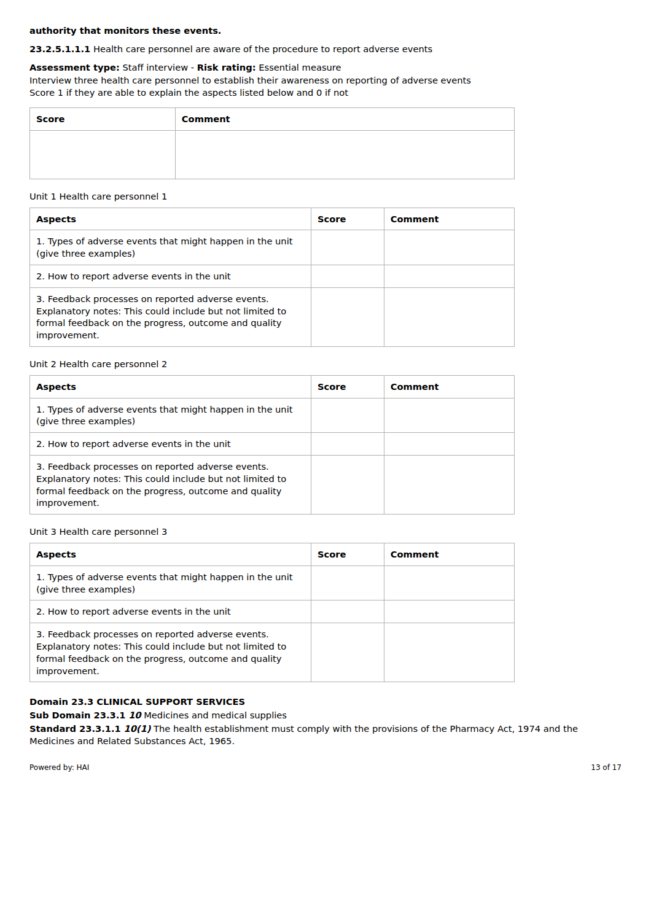authority that monitors these events.
23.2.5.1.1.1 Health care personnel are aware of the procedure to report adverse events
Assessment type: Staff interview - Risk rating: Essential measure
Interview three health care personnel to establish their awareness on reporting of adverse events
Score 1 if they are able to explain the aspects listed below and 0 if not
| Score | Comment |
| --- | --- |
Unit 1 Health care personnel 1
| Aspects | Score | Comment |
| --- | --- | --- |
| 1. Types of adverse events that might happen in the unit (give three examples) | | |
| 2. How to report adverse events in the unit | | |
| 3. Feedback processes on reported adverse events. Explanatory notes: This could include but not limited to formal feedback on the progress, outcome and quality improvement. | | |
Unit 2 Health care personnel 2
| Aspects | Score | Comment |
| --- | --- | --- |
| 1. Types of adverse events that might happen in the unit (give three examples) | | |
| 2. How to report adverse events in the unit | | |
| 3. Feedback processes on reported adverse events. Explanatory notes: This could include but not limited to formal feedback on the progress, outcome and quality improvement. | | |
Unit 3 Health care personnel 3
| Aspects | Score | Comment |
| --- | --- | --- |
| 1. Types of adverse events that might happen in the unit (give three examples) | | |
| 2. How to report adverse events in the unit | | |
| 3. Feedback processes on reported adverse events. Explanatory notes: This could include but not limited to formal feedback on the progress, outcome and quality improvement. | | |
Domain 23.3 CLINICAL SUPPORT SERVICES
Sub Domain 23.3.1 10 Medicines and medical supplies
Standard 23.3.1.1 10(1) The health establishment must comply with the provisions of the Pharmacy Act, 1974 and the Medicines and Related Substances Act, 1965.
Powered by: HAI 13 of 17